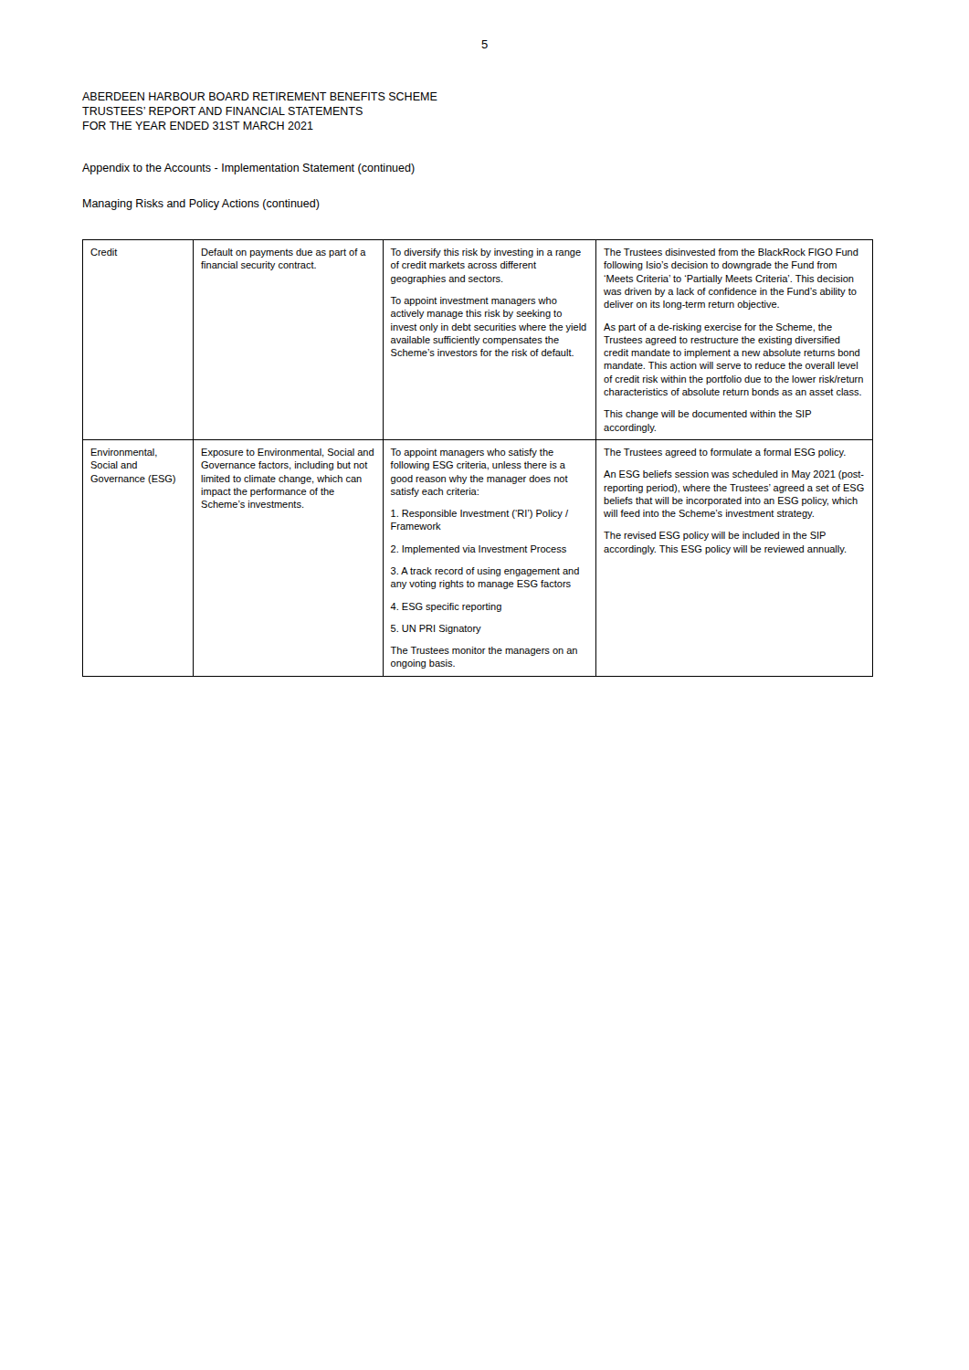5
ABERDEEN HARBOUR BOARD RETIREMENT BENEFITS SCHEME
TRUSTEES’ REPORT AND FINANCIAL STATEMENTS
FOR THE YEAR ENDED 31ST MARCH 2021
Appendix to the Accounts - Implementation Statement (continued)
Managing Risks and Policy Actions (continued)
| Credit | Default on payments due as part of a financial security contract. | To diversify this risk by investing in a range of credit markets across different geographies and sectors. To appoint investment managers who actively manage this risk by seeking to invest only in debt securities where the yield available sufficiently compensates the Scheme’s investors for the risk of default. | The Trustees disinvested from the BlackRock FIGO Fund following Isio’s decision to downgrade the Fund from ‘Meets Criteria’ to ‘Partially Meets Criteria’. This decision was driven by a lack of confidence in the Fund’s ability to deliver on its long-term return objective. As part of a de-risking exercise for the Scheme, the Trustees agreed to restructure the existing diversified credit mandate to implement a new absolute returns bond mandate. This action will serve to reduce the overall level of credit risk within the portfolio due to the lower risk/return characteristics of absolute return bonds as an asset class. This change will be documented within the SIP accordingly. |
| Environmental, Social and Governance (ESG) | Exposure to Environmental, Social and Governance factors, including but not limited to climate change, which can impact the performance of the Scheme’s investments. | To appoint managers who satisfy the following ESG criteria, unless there is a good reason why the manager does not satisfy each criteria: 1. Responsible Investment (‘RI’) Policy / Framework 2. Implemented via Investment Process 3. A track record of using engagement and any voting rights to manage ESG factors 4. ESG specific reporting 5. UN PRI Signatory The Trustees monitor the managers on an ongoing basis. | The Trustees agreed to formulate a formal ESG policy. An ESG beliefs session was scheduled in May 2021 (post-reporting period), where the Trustees’ agreed a set of ESG beliefs that will be incorporated into an ESG policy, which will feed into the Scheme’s investment strategy. The revised ESG policy will be included in the SIP accordingly. This ESG policy will be reviewed annually. |